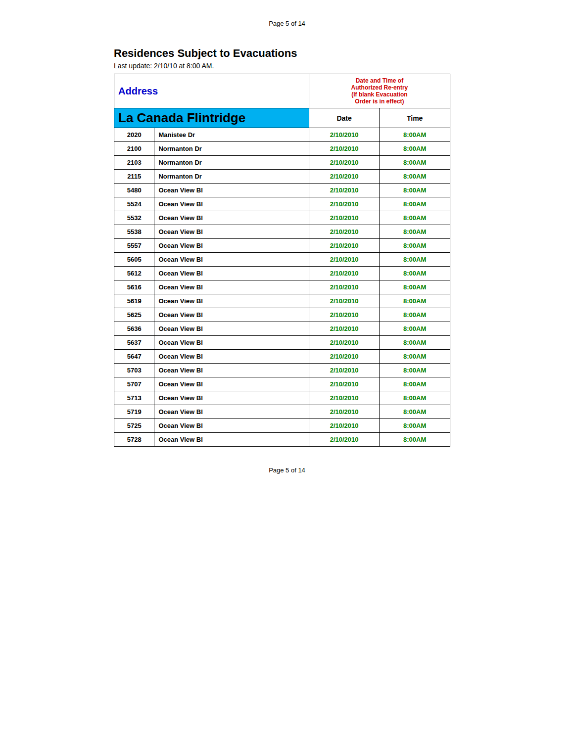Page 5 of 14
Residences Subject to Evacuations
Last update: 2/10/10 at 8:00 AM.
| Address | Date and Time of Authorized Re-entry (If blank Evacuation Order is in effect) |
| --- | --- |
| La Canada Flintridge | Date | Time |
| 2020 | Manistee Dr | 2/10/2010 | 8:00AM |
| 2100 | Normanton Dr | 2/10/2010 | 8:00AM |
| 2103 | Normanton Dr | 2/10/2010 | 8:00AM |
| 2115 | Normanton Dr | 2/10/2010 | 8:00AM |
| 5480 | Ocean View Bl | 2/10/2010 | 8:00AM |
| 5524 | Ocean View Bl | 2/10/2010 | 8:00AM |
| 5532 | Ocean View Bl | 2/10/2010 | 8:00AM |
| 5538 | Ocean View Bl | 2/10/2010 | 8:00AM |
| 5557 | Ocean View Bl | 2/10/2010 | 8:00AM |
| 5605 | Ocean View Bl | 2/10/2010 | 8:00AM |
| 5612 | Ocean View Bl | 2/10/2010 | 8:00AM |
| 5616 | Ocean View Bl | 2/10/2010 | 8:00AM |
| 5619 | Ocean View Bl | 2/10/2010 | 8:00AM |
| 5625 | Ocean View Bl | 2/10/2010 | 8:00AM |
| 5636 | Ocean View Bl | 2/10/2010 | 8:00AM |
| 5637 | Ocean View Bl | 2/10/2010 | 8:00AM |
| 5647 | Ocean View Bl | 2/10/2010 | 8:00AM |
| 5703 | Ocean View Bl | 2/10/2010 | 8:00AM |
| 5707 | Ocean View Bl | 2/10/2010 | 8:00AM |
| 5713 | Ocean View Bl | 2/10/2010 | 8:00AM |
| 5719 | Ocean View Bl | 2/10/2010 | 8:00AM |
| 5725 | Ocean View Bl | 2/10/2010 | 8:00AM |
| 5728 | Ocean View Bl | 2/10/2010 | 8:00AM |
Page 5 of 14